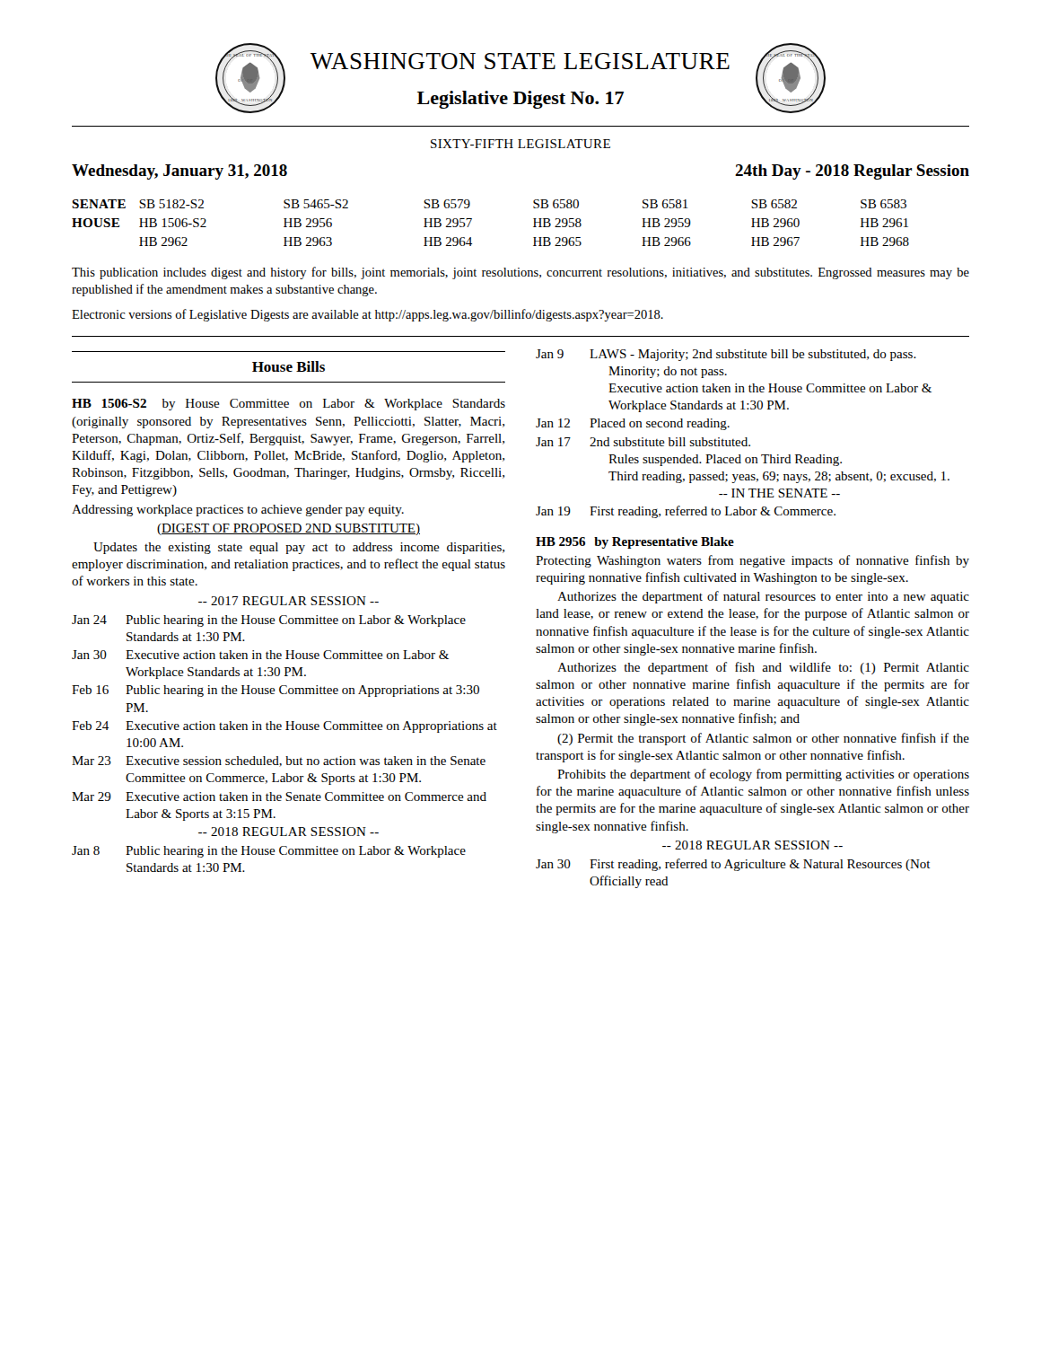THE SEAL OF THE STATE 1889 WASHINGTON OF OF
Washington State Legislature
Legislative Digest No. 17
THE SEAL OF THE STATE 1889 WASHINGTON OF OF
SIXTY-FIFTH LEGISLATURE
Wednesday, January 31, 2018 24th Day - 2018 Regular Session
| SENATE | SB 5182-S2 | SB 5465-S2 | SB 6579 | SB 6580 | SB 6581 | SB 6582 | SB 6583 |
| HOUSE | HB 1506-S2 | HB 2956 | HB 2957 | HB 2958 | HB 2959 | HB 2960 | HB 2961 |
| | HB 2962 | HB 2963 | HB 2964 | HB 2965 | HB 2966 | HB 2967 | HB 2968 |
This publication includes digest and history for bills, joint memorials, joint resolutions, concurrent resolutions, initiatives, and substitutes. Engrossed measures may be republished if the amendment makes a substantive change.
Electronic versions of Legislative Digests are available at http://apps.leg.wa.gov/billinfo/digests.aspx?year=2018.
House Bills
HB 1506-S2 by House Committee on Labor & Workplace Standards (originally sponsored by Representatives Senn, Pellicciotti, Slatter, Macri, Peterson, Chapman, Ortiz-Self, Bergquist, Sawyer, Frame, Gregerson, Farrell, Kilduff, Kagi, Dolan, Clibborn, Pollet, McBride, Stanford, Doglio, Appleton, Robinson, Fitzgibbon, Sells, Goodman, Tharinger, Hudgins, Ormsby, Riccelli, Fey, and Pettigrew)
Addressing workplace practices to achieve gender pay equity.
(DIGEST OF PROPOSED 2ND SUBSTITUTE)
Updates the existing state equal pay act to address income disparities, employer discrimination, and retaliation practices, and to reflect the equal status of workers in this state.
-- 2017 REGULAR SESSION --
Jan 24
Public hearing in the House Committee on Labor & Workplace Standards at 1:30 PM.
Jan 30
Executive action taken in the House Committee on Labor & Workplace Standards at 1:30 PM.
Feb 16
Public hearing in the House Committee on Appropriations at 3:30 PM.
Feb 24
Executive action taken in the House Committee on Appropriations at 10:00 AM.
Mar 23
Executive session scheduled, but no action was taken in the Senate Committee on Commerce, Labor & Sports at 1:30 PM.
Mar 29
Executive action taken in the Senate Committee on Commerce and Labor & Sports at 3:15 PM.
-- 2018 REGULAR SESSION --
Jan 8
Public hearing in the House Committee on Labor & Workplace Standards at 1:30 PM.
Jan 9
LAWS - Majority; 2nd substitute bill be substituted, do pass. Minority; do not pass. Executive action taken in the House Committee on Labor & Workplace Standards at 1:30 PM.
Jan 12
Placed on second reading.
Jan 17
2nd substitute bill substituted. Rules suspended. Placed on Third Reading. Third reading, passed; yeas, 69; nays, 28; absent, 0; excused, 1. -- IN THE SENATE --
Jan 19
First reading, referred to Labor & Commerce.
HB 2956 by Representative Blake
Protecting Washington waters from negative impacts of nonnative finfish by requiring nonnative finfish cultivated in Washington to be single-sex.
Authorizes the department of natural resources to enter into a new aquatic land lease, or renew or extend the lease, for the purpose of Atlantic salmon or nonnative finfish aquaculture if the lease is for the culture of single-sex Atlantic salmon or other single-sex nonnative marine finfish.
Authorizes the department of fish and wildlife to: (1) Permit Atlantic salmon or other nonnative marine finfish aquaculture if the permits are for activities or operations related to marine aquaculture of single-sex Atlantic salmon or other single-sex nonnative finfish; and
(2) Permit the transport of Atlantic salmon or other nonnative finfish if the transport is for single-sex Atlantic salmon or other nonnative finfish.
Prohibits the department of ecology from permitting activities or operations for the marine aquaculture of Atlantic salmon or other nonnative finfish unless the permits are for the marine aquaculture of single-sex Atlantic salmon or other single-sex nonnative finfish.
-- 2018 REGULAR SESSION --
Jan 30
First reading, referred to Agriculture & Natural Resources (Not Officially read